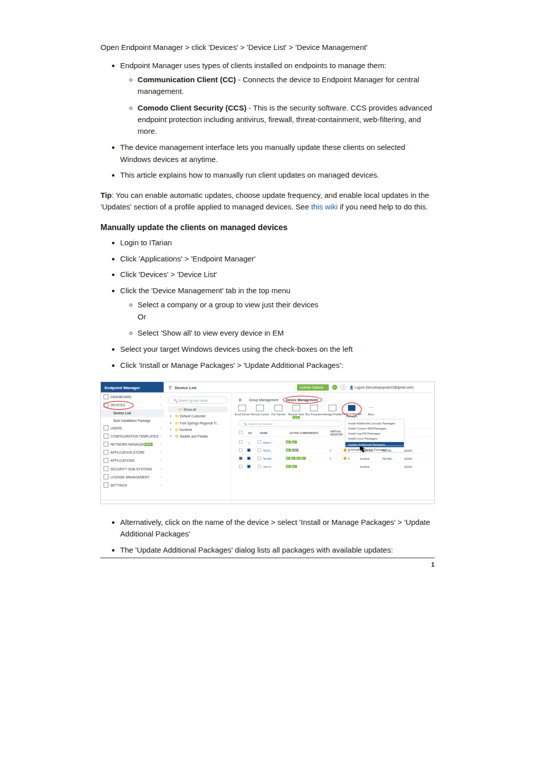Open Endpoint Manager > click 'Devices' > 'Device List' > 'Device Management'
Endpoint Manager uses types of clients installed on endpoints to manage them:
Communication Client (CC) - Connects the device to Endpoint Manager for central management.
Comodo Client Security (CCS) - This is the security software. CCS provides advanced endpoint protection including antivirus, firewall, threat-containment, web-filtering, and more.
The device management interface lets you manually update these clients on selected Windows devices at anytime.
This article explains how to manually run client updates on managed devices.
Tip: You can enable automatic updates, choose update frequency, and enable local updates in the 'Updates' section of a profile applied to managed devices. See this wiki if you need help to do this.
Manually update the clients on managed devices
Login to ITarian
Click 'Applications' > 'Endpoint Manager'
Click 'Devices' > 'Device List'
Click the 'Device Management' tab in the top menu
Select a company or a group to view just their devices
Or
Select 'Show all' to view every device in EM
Select your target Windows devices using the check-boxes on the left
Click 'Install or Manage Packages' > 'Update Additional Packages':
Endpoint Manager ☰ Device List License Options + ? 👤 Logout (herculespopular22@gmail.com) DASHBOARD › DEVICES › Device List Bulk Installation Package USERS › CONFIGURATION TEMPLATES › NETWORK MANAGEMENT BETA › APPLICATION STORE › APPLICATIONS › SECURITY SUB-SYSTEMS › LICENSE MANAGEMENT › SETTINGS › 🔍 Search group name 📁 Show all + 📁 Default Customer + 📁 Fork Springs Regional Tr... + 📁 frontfork + 📁 Saddle and Pedals ☰ Group Management Device Management Enroll Device Remote Control File Transfer Remote Tools BETA Run Procedure Manage Profiles Install or Manage Packages ⋯ More 🔍 Search for devices OS NAME ACTIVE COMPONENTS VIRTUAL DESKTOP PATCH STATUS Install Additional Comodo Packages Install Custom MSI/Packages Install macOS Packages Install Linux Packages Update Additional Packages Uninstall Additional Packages △ elaine-l... AB AV TECH... AB CCS ☐ 1 Saddle and ... TECHM... 2020/0 TechBif AB AV FW CO ☐ 5 frontfork TECHEL... 2020/0 John A... AB AV frontfork 2020/0
Alternatively, click on the name of the device > select 'Install or Manage Packages' > 'Update Additional Packages'
The 'Update Additional Packages' dialog lists all packages with available updates:
1